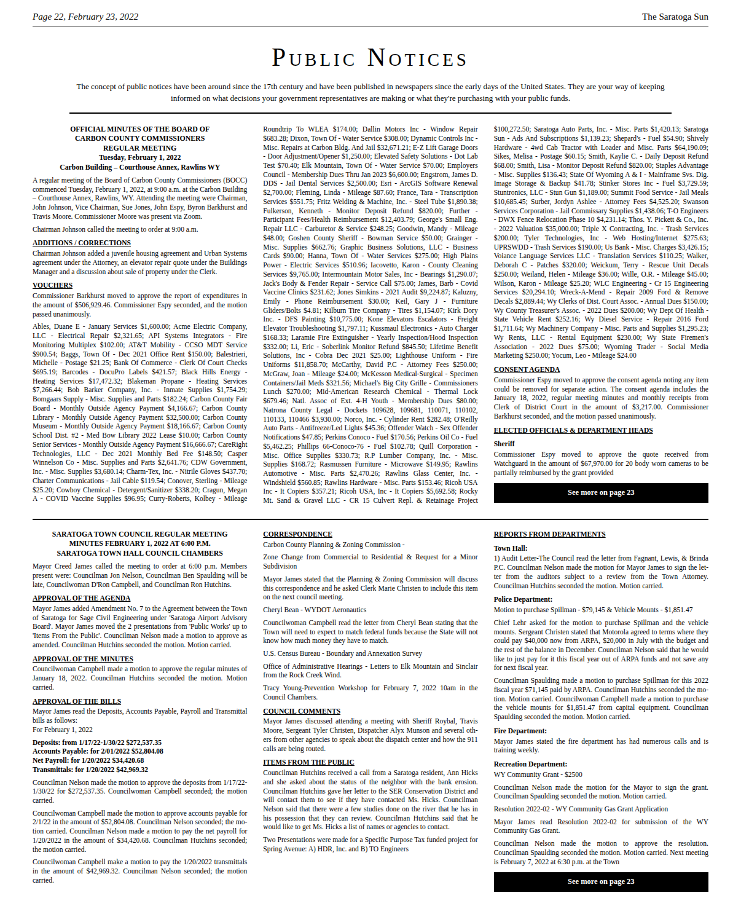Page 22, February 23, 2022
The Saratoga Sun
Public Notices
The concept of public notices have been around since the 17th century and have been published in newspapers since the early days of the United States. They are your way of keeping informed on what decisions your government representatives are making or what they're purchasing with your public funds.
OFFICIAL MINUTES OF THE BOARD OF
CARBON COUNTY COMMISSIONERS
REGULAR MEETING
Tuesday, February 1, 2022
Carbon Building – Courthouse Annex, Rawlins WY
A regular meeting of the Board of Carbon County Commissioners (BOCC) commenced Tuesday, February 1, 2022, at 9:00 a.m. at the Carbon Building – Courthouse Annex, Rawlins, WY. Attending the meeting were Chairman, John Johnson, Vice Chairman, Sue Jones, John Espy, Byron Barkhurst and Travis Moore. Commissioner Moore was present via Zoom.
Chairman Johnson called the meeting to order at 9:00 a.m.
ADDITIONS / CORRECTIONS
Chairman Johnson added a juvenile housing agreement and Urban Systems agreement under the Attorney, an elevator repair quote under the Buildings Manager and a discussion about sale of property under the Clerk.
VOUCHERS
Commissioner Barkhurst moved to approve the report of expenditures in the amount of $506,929.46. Commissioner Espy seconded, and the motion passed unanimously.
Ables, Duane E - January Services $1,600.00; Acme Electric Company, LLC - Electrical Repair $2,321.65; API Systems Integrators - Fire Monitoring Multiplex $102.00; AT&T Mobility - CCSO MDT Service $900.54; Baggs, Town Of - Dec 2021 Office Rent $150.00; Balestrieri, Michelle - Postage $21.25; Bank Of Commerce - Clerk Of Court Checks $695.19; Barcodes - DocuPro Labels $421.57; Black Hills Energy - Heating Services $17,472.32; Blakeman Propane - Heating Services $7,266.44; Bob Barker Company, Inc. - Inmate Supplies $1,754.29; Bomgaars Supply - Misc. Supplies and Parts $182.24; Carbon County Fair Board - Monthly Outside Agency Payment $4,166.67; Carbon County Library - Monthly Outside Agency Payment $32,500.00; Carbon County Museum - Monthly Outside Agency Payment $18,166.67; Carbon County School Dist. #2 - Med Bow Library 2022 Lease $10.00; Carbon County Senior Services - Monthly Outside Agency Payment $16,666.67; CareRight Technologies, LLC - Dec 2021 Monthly Bed Fee $148.50; Casper Winnelson Co - Misc. Supplies and Parts $2,641.76; CDW Government, Inc. - Misc. Supplies $3,680.14; Charm-Tex, Inc. - Nitrile Gloves $437.70; Charter Communications - Jail Cable $119.54; Conover, Sterling - Mileage $25.20; Cowboy Chemical - Detergent/Sanitizer $338.20; Cragun, Megan A - COVID Vaccine Supplies $96.95; Curry-Roberts, Kolbey - Mileage Roundtrip To WLEA $174.00; Dallin Motors Inc - Window Repair $683.28; Dixon, Town Of - Water Service $308.00; Dynamic Controls Inc - Misc. Repairs at Carbon Bldg. And Jail $32,671.21; E-Z Lift Garage Doors - Door Adjustment/Opener $1,250.00; Elevated Safety Solutions - Dot Lab Test $70.40; Elk Mountain, Town Of - Water Service $70.00; Employers Council - Membership Dues Thru Jan 2023 $6,600.00; Engstrom, James D. DDS - Jail Dental Services $2,500.00; Esri - ArcGIS Software Renewal $2,700.00; Fleming, Linda - Mileage $87.60; France, Tara - Transcription Services $551.75; Fritz Welding & Machine, Inc. - Steel Tube $1,890.38; Fulkerson, Kenneth - Monitor Deposit Refund $820.00; Further - Participant Fees/Health Reimbursement $12,403.79; George's Small Eng. Repair LLC - Carburetor & Service $248.25; Goodwin, Mandy - Mileage $48.00; Goshen County Sheriff - Bowman Service $50.00; Grainger - Misc. Supplies $662.76; Graphic Business Solutions, LLC - Business Cards $90.00; Hanna, Town Of - Water Services $275.00; High Plains Power - Electric Services $510.96; Iacovetto, Karon - County Cleaning Services $9,765.00; Intermountain Motor Sales, Inc - Bearings $1,290.07; Jack's Body & Fender Repair - Service Call $75.00; James, Barb - Covid Vaccine Clinics $231.62; Jones Simkins - 2021 Audit $9,224.87; Kaluzny, Emily - Phone Reimbursement $30.00; Keil, Gary J - Furniture Gliders/Bolts $4.81; Kilburn Tire Company - Tires $1,154.07; Kirk Dory Inc. - DFS Painting $10,775.00; Kone Elevators Escalators - Freight Elevator Troubleshooting $1,797.11; Kussmaul Electronics - Auto Charger $168.33; Laramie Fire Extinguisher - Yearly Inspection/Hood Inspection $332.00; Li, Eric - Soberlink Monitor Refund $845.50; Lifetime Benefit Solutions, Inc - Cobra Dec 2021 $25.00; Lighthouse Uniform - Fire Uniforms $11,858.70; McCarthy, David P.C - Attorney Fees $250.00; McGraw, Joan - Mileage $24.00; McKesson Medical-Surgical - Specimen Containers/Jail Meds $321.56; Michael's Big City Grille - Commissioners Lunch $270.00; Mid-American Research Chemical - Thermal Lock $679.46; Natl. Assoc of Ext. 4-H Youth - Membership Dues $80.00; Natrona County Legal - Dockets 109628, 109681, 110071, 110102, 110133, 110466 $3,930.00; Norco, Inc. - Cylinder Rent $282.48; O'Reilly Auto Parts - Antifreeze/Led Lights $45.36; Offender Watch - Sex Offender Notifications $47.85; Perkins Conoco - Fuel $170.56; Perkins Oil Co - Fuel $5,462.25; Phillips 66-Conoco-76 - Fuel $102.78; Quill Corporation - Misc. Office Supplies $330.73; R.P Lumber Company, Inc. - Misc. Supplies $168.72; Rasmussen Furniture - Microwave $149.95; Rawlins Automotive - Misc. Parts $2,470.26; Rawlins Glass Center, Inc. - Windshield $560.85; Rawlins Hardware - Misc. Parts $153.46; Ricoh USA Inc - It Copiers $357.21; Ricoh USA, Inc - It Copiers $5,692.58; Rocky Mt. Sand & Gravel LLC - CR 15 Culvert Repl. & Retainage Project $100,272.50; Saratoga Auto Parts, Inc. - Misc. Parts $1,420.13; Saratoga Sun - Ads And Subscriptions $1,139.23; Shepard's - Fuel $54.90; Shively Hardware - 4wd Cab Tractor with Loader and Misc. Parts $64,190.09; Sikes, Melisa - Postage $60.15; Smith, Kaylie C. - Daily Deposit Refund $68.00; Smith, Lisa - Monitor Deposit Refund $820.00; Staples Advantage - Misc. Supplies $136.43; State Of Wyoming A & I - Mainframe Svs. Dig. Image Storage & Backup $41.78; Stinker Stores Inc - Fuel $3,729.59; Stuntronics, LLC - Stun Gun $1,189.00; Summit Food Service - Jail Meals $10,685.45; Surber, Jordyn Ashlee - Attorney Fees $4,525.20; Swanson Services Corporation - Jail Commissary Supplies $1,438.06; T-O Engineers - DWX Fence Relocation Phase 10 $4,231.14; Thos. Y. Pickett & Co., Inc. - 2022 Valuation $35,000.00; Triple X Contracting, Inc. - Trash Services $200.00; Tyler Technologies, Inc - Web Hosting/Internet $275.63; UPRSWDD - Trash Services $190.00; Us Bank - Misc. Charges $3,426.15; Voiance Language Services LLC - Translation Services $110.25; Walker, Deborah C - Patches $320.00; Weickum, Terry - Rescue Unit Decals $250.00; Weiland, Helen - Mileage $36.00; Wille, O.R. - Mileage $45.00; Wilson, Karon - Mileage $25.20; WLC Engineering - Cr 15 Engineering Services $20,294.10; Wreck-A-Mend - Repair 2009 Ford & Remove Decals $2,889.44; Wy Clerks of Dist. Court Assoc. - Annual Dues $150.00; Wy County Treasurer's Assoc. - 2022 Dues $200.00; Wy Dept Of Health - State Vehicle Rent $252.16; Wy Diesel Service - Repair 2016 Ford $1,711.64; Wy Machinery Company - Misc. Parts and Supplies $1,295.23; Wy Rents, LLC - Rental Equipment $230.00; Wy State Firemen's Association - 2022 Dues $75.00; Wyoming Trader - Social Media Marketing $250.00; Yocum, Leo - Mileage $24.00
CONSENT AGENDA
Commissioner Espy moved to approve the consent agenda noting any item could be removed for separate action. The consent agenda includes the January 18, 2022, regular meeting minutes and monthly receipts from Clerk of District Court in the amount of $3,217.00. Commissioner Barkhurst seconded, and the motion passed unanimously.
ELECTED OFFICIALS & DEPARTMENT HEADS
Sheriff
Commissioner Espy moved to approve the quote received from Watchguard in the amount of $67,970.00 for 20 body worn cameras to be partially reimbursed by the grant provided
See more on page 23
SARATOGA TOWN COUNCIL REGULAR MEETING
MINUTES FEBRUARY 1, 2022 AT 6:00 P.M.
SARATOGA TOWN HALL COUNCIL CHAMBERS
Mayor Creed James called the meeting to order at 6:00 p.m. Members present were: Councilman Jon Nelson, Councilman Ben Spaulding will be late, Councilwoman D'Ron Campbell, and Councilman Ron Hutchins.
APPROVAL OF THE AGENDA
Mayor James added Amendment No. 7 to the Agreement between the Town of Saratoga for Sage Civil Engineering under 'Saratoga Airport Advisory Board'. Mayor James moved the 2 presentations from 'Public Works' up to 'Items From the Public'. Councilman Nelson made a motion to approve as amended. Councilman Hutchins seconded the motion. Motion carried.
APPROVAL OF THE MINUTES
Councilwoman Campbell made a motion to approve the regular minutes of January 18, 2022. Councilman Hutchins seconded the motion. Motion carried.
APPROVAL OF THE BILLS
Mayor James read the Deposits, Accounts Payable, Payroll and Transmittal bills as follows:
For February 1, 2022
Deposits: from 1/17/22-1/30/22 $272,537.35 Accounts Payable: for 2/01/2022 $52,804.08 Net Payroll: for 1/20/2022 $34,420.68 Transmittals: for 1/20/2022 $42,969.32
Councilman Nelson made the motion to approve the deposits from 1/17/22-1/30/22 for $272,537.35. Councilwoman Campbell seconded; the motion carried.
Councilwoman Campbell made the motion to approve accounts payable for 2/1/22 in the amount of $52,804.08. Councilman Nelson seconded; the motion carried. Councilman Nelson made a motion to pay the net payroll for 1/20/2022 in the amount of $34,420.68. Councilman Hutchins seconded; the motion carried.
Councilwoman Campbell make a motion to pay the 1/20/2022 transmittals in the amount of $42,969.32. Councilman Nelson seconded; the motion carried.
CORRESPONDENCE
Carbon County Planning & Zoning Commission -
Zone Change from Commercial to Residential & Request for a Minor Subdivision
Mayor James stated that the Planning & Zoning Commission will discuss this correspondence and he asked Clerk Marie Christen to include this item on the next council meeting.
Cheryl Bean - WYDOT Aeronautics
Councilwoman Campbell read the letter from Cheryl Bean stating that the Town will need to expect to match federal funds because the State will not know how much money they have to match.
U.S. Census Bureau - Boundary and Annexation Survey
Office of Administrative Hearings - Letters to Elk Mountain and Sinclair from the Rock Creek Wind.
Tracy Young-Prevention Workshop for February 7, 2022 10am in the Council Chambers.
COUNCIL COMMENTS
Mayor James discussed attending a meeting with Sheriff Roybal, Travis Moore, Sergeant Tyler Christen, Dispatcher Alyx Munson and several others from other agencies to speak about the dispatch center and how the 911 calls are being routed.
ITEMS FROM THE PUBLIC
Councilman Hutchins received a call from a Saratoga resident, Ann Hicks and she asked about the status of the neighbor with the bank erosion. Councilman Hutchins gave her letter to the SER Conservation District and will contact them to see if they have contacted Ms. Hicks. Councilman Nelson said that there were a few studies done on the river that he has in his possession that they can review. Councilman Hutchins said that he would like to get Ms. Hicks a list of names or agencies to contact.
Two Presentations were made for a Specific Purpose Tax funded project for Spring Avenue: A) HDR, Inc. and B) TO Engineers
REPORTS FROM DEPARTMENTS
Town Hall:
1) Audit Letter-The Council read the letter from Fagnant, Lewis, & Brinda P.C. Councilman Nelson made the motion for Mayor James to sign the letter from the auditors subject to a review from the Town Attorney. Councilman Hutchins seconded the motion. Motion carried.
Police Department:
Motion to purchase Spillman - $79,145 & Vehicle Mounts - $1,851.47
Chief Lehr asked for the motion to purchase Spillman and the vehicle mounts. Sergeant Christen stated that Motorola agreed to terms where they could pay $40,000 now from ARPA, $20,000 in July with the budget and the rest of the balance in December. Councilman Nelson said that he would like to just pay for it this fiscal year out of ARPA funds and not save any for next fiscal year.
Councilman Spaulding made a motion to purchase Spillman for this 2022 fiscal year $71,145 paid by ARPA. Councilman Hutchins seconded the motion. Motion carried. Councilwoman Campbell made a motion to purchase the vehicle mounts for $1,851.47 from capital equipment. Councilman Spaulding seconded the motion. Motion carried.
Fire Department:
Mayor James stated the fire department has had numerous calls and is training weekly.
Recreation Department:
WY Community Grant - $2500
Councilman Nelson made the motion for the Mayor to sign the grant. Councilman Spaulding seconded the motion. Motion carried.
Resolution 2022-02 - WY Community Gas Grant Application
Mayor James read Resolution 2022-02 for submission of the WY Community Gas Grant.
Councilman Nelson made the motion to approve the resolution. Councilman Spaulding seconded the motion. Motion carried. Next meeting is February 7, 2022 at 6:30 p.m. at the Town
See more on page 23